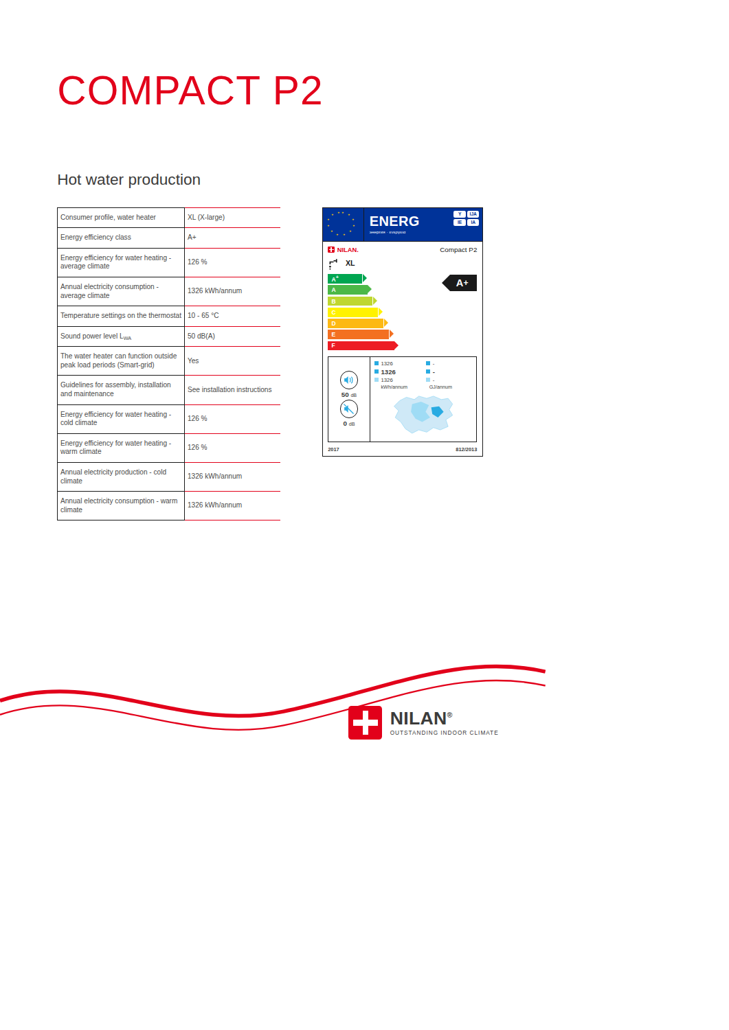COMPACT P2
Hot water production
| Consumer profile, water heater | XL (X-large) |
| Energy efficiency class | A+ |
| Energy efficiency for water heating - average climate | 126 % |
| Annual electricity consumption - average climate | 1326 kWh/annum |
| Temperature settings on the thermostat | 10 - 65 °C |
| Sound power level L WA | 50 dB(A) |
| The water heater can function outside peak load periods (Smart-grid) | Yes |
| Guidelines for assembly, installation and maintenance | See installation instructions |
| Energy efficiency for water heating - cold climate | 126 % |
| Energy efficiency for water heating - warm climate | 126 % |
| Annual electricity production - cold climate | 1326 kWh/annum |
| Annual electricity consumption - warm climate | 1326 kWh/annum |
★ ★ ★ ★ ★ ★ ★ ★ ★ ★ ★ ★
ENERG
энергия · ενεργεια
YIJA IE IA
NILAN.
Compact P2
XL
A+
A
B
C
D
E
F
A+
50 dB
0 dB
1326
-
1326
-
1326
-
kWh/annum
GJ/annum
2017 812/2013
NILAN®
OUTSTANDING INDOOR CLIMATE